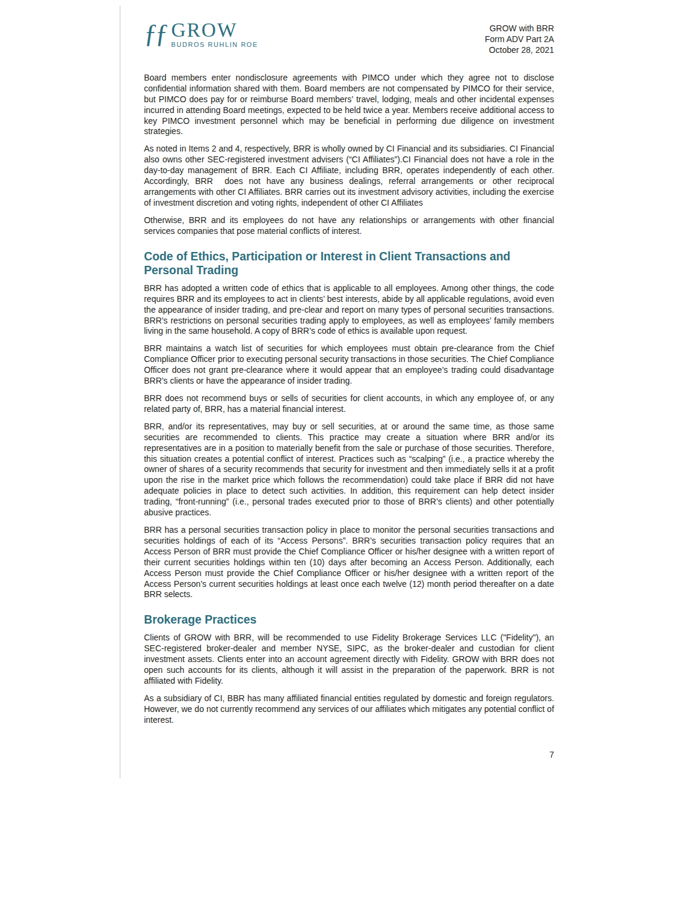ƒƒ
GROW
BUDROS RUHLIN ROE
GROW with BRR
Form ADV Part 2A
October 28, 2021
Board members enter nondisclosure agreements with PIMCO under which they agree not to disclose confidential information shared with them. Board members are not compensated by PIMCO for their service, but PIMCO does pay for or reimburse Board members’ travel, lodging, meals and other incidental expenses incurred in attending Board meetings, expected to be held twice a year. Members receive additional access to key PIMCO investment personnel which may be beneficial in performing due diligence on investment strategies.
As noted in Items 2 and 4, respectively, BRR is wholly owned by CI Financial and its subsidiaries. CI Financial also owns other SEC-registered investment advisers (“CI Affiliates”).CI Financial does not have a role in the day-to-day management of BRR. Each CI Affiliate, including BRR, operates independently of each other. Accordingly, BRR does not have any business dealings, referral arrangements or other reciprocal arrangements with other CI Affiliates. BRR carries out its investment advisory activities, including the exercise of investment discretion and voting rights, independent of other CI Affiliates
Otherwise, BRR and its employees do not have any relationships or arrangements with other financial services companies that pose material conflicts of interest.
Code of Ethics, Participation or Interest in Client Transactions and Personal Trading
BRR has adopted a written code of ethics that is applicable to all employees. Among other things, the code requires BRR and its employees to act in clients’ best interests, abide by all applicable regulations, avoid even the appearance of insider trading, and pre-clear and report on many types of personal securities transactions. BRR’s restrictions on personal securities trading apply to employees, as well as employees’ family members living in the same household. A copy of BRR’s code of ethics is available upon request.
BRR maintains a watch list of securities for which employees must obtain pre-clearance from the Chief Compliance Officer prior to executing personal security transactions in those securities. The Chief Compliance Officer does not grant pre-clearance where it would appear that an employee’s trading could disadvantage BRR’s clients or have the appearance of insider trading.
BRR does not recommend buys or sells of securities for client accounts, in which any employee of, or any related party of, BRR, has a material financial interest.
BRR, and/or its representatives, may buy or sell securities, at or around the same time, as those same securities are recommended to clients. This practice may create a situation where BRR and/or its representatives are in a position to materially benefit from the sale or purchase of those securities. Therefore, this situation creates a potential conflict of interest. Practices such as “scalping” (i.e., a practice whereby the owner of shares of a security recommends that security for investment and then immediately sells it at a profit upon the rise in the market price which follows the recommendation) could take place if BRR did not have adequate policies in place to detect such activities. In addition, this requirement can help detect insider trading, “front-running” (i.e., personal trades executed prior to those of BRR’s clients) and other potentially abusive practices.
BRR has a personal securities transaction policy in place to monitor the personal securities transactions and securities holdings of each of its “Access Persons”. BRR’s securities transaction policy requires that an Access Person of BRR must provide the Chief Compliance Officer or his/her designee with a written report of their current securities holdings within ten (10) days after becoming an Access Person. Additionally, each Access Person must provide the Chief Compliance Officer or his/her designee with a written report of the Access Person’s current securities holdings at least once each twelve (12) month period thereafter on a date BRR selects.
Brokerage Practices
Clients of GROW with BRR, will be recommended to use Fidelity Brokerage Services LLC ("Fidelity"), an SEC-registered broker-dealer and member NYSE, SIPC, as the broker-dealer and custodian for client investment assets. Clients enter into an account agreement directly with Fidelity. GROW with BRR does not open such accounts for its clients, although it will assist in the preparation of the paperwork. BRR is not affiliated with Fidelity.
As a subsidiary of CI, BBR has many affiliated financial entities regulated by domestic and foreign regulators. However, we do not currently recommend any services of our affiliates which mitigates any potential conflict of interest.
7